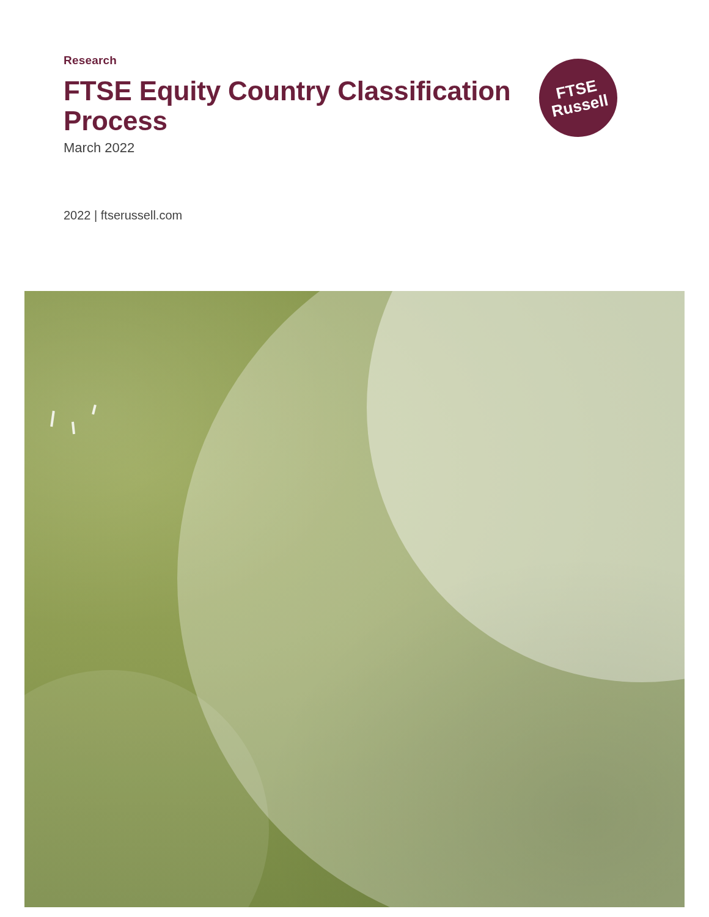Research
FTSE Equity Country Classification Process
March 2022
2022 | ftserussell.com
FTSE Russell